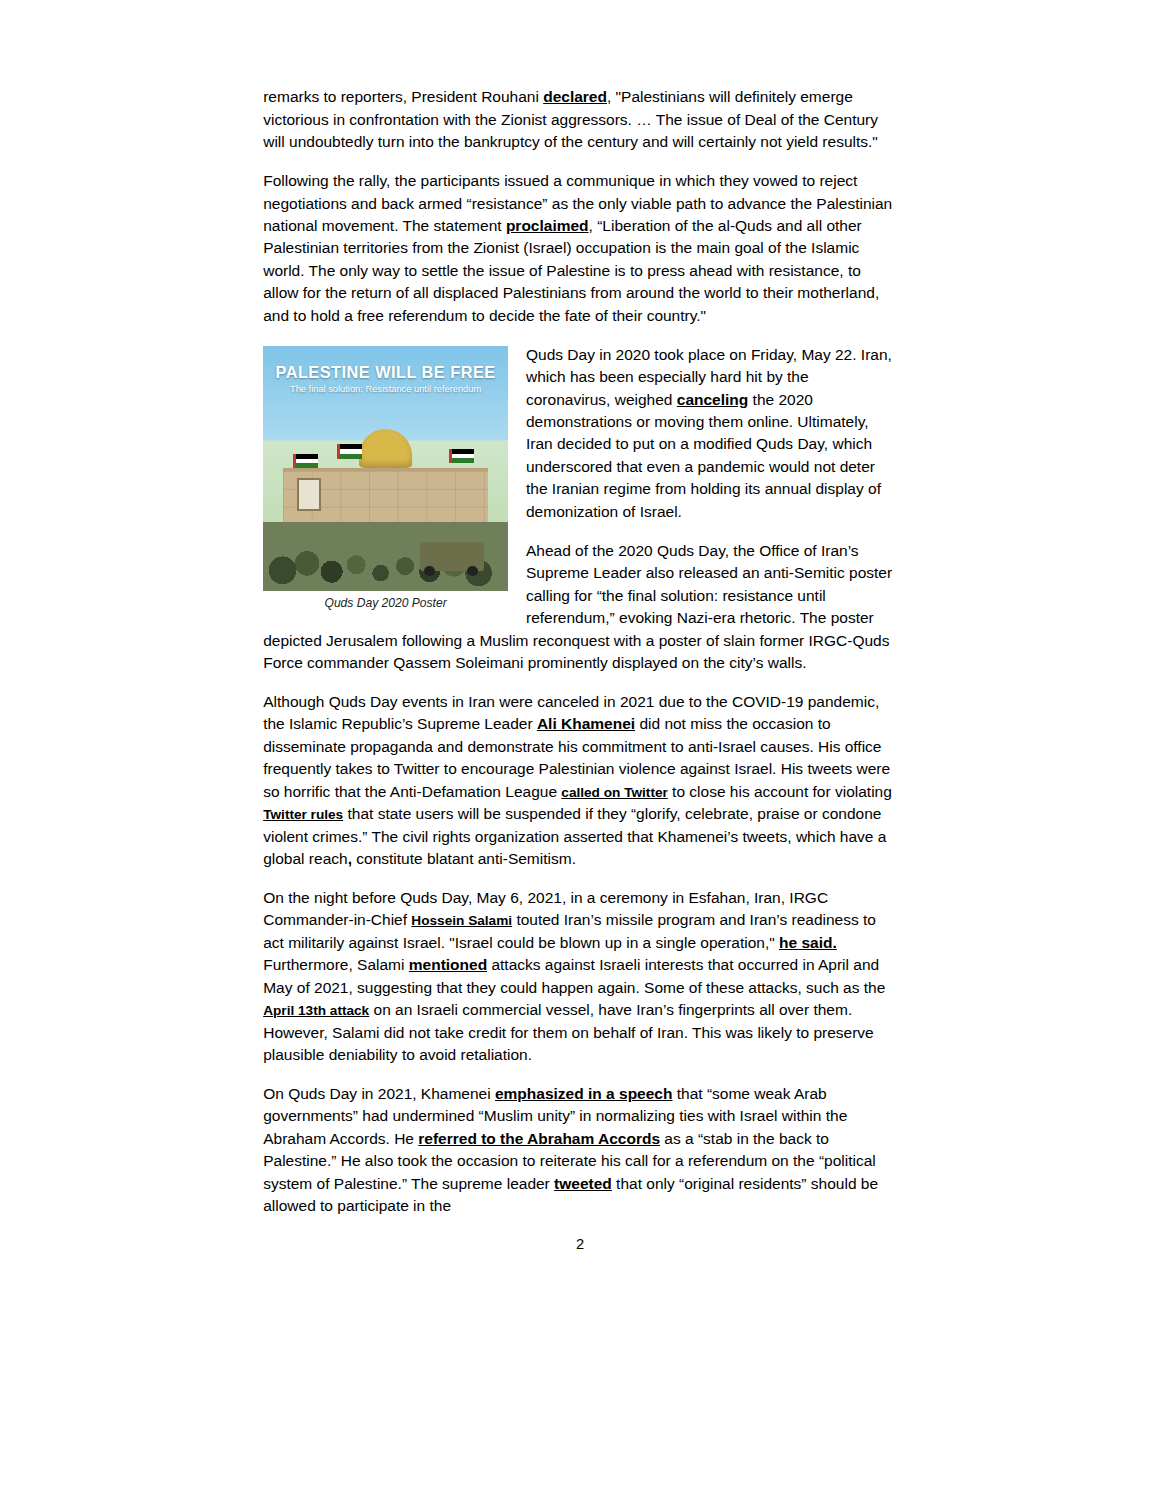remarks to reporters, President Rouhani declared, "Palestinians will definitely emerge victorious in confrontation with the Zionist aggressors. … The issue of Deal of the Century will undoubtedly turn into the bankruptcy of the century and will certainly not yield results."
Following the rally, the participants issued a communique in which they vowed to reject negotiations and back armed “resistance” as the only viable path to advance the Palestinian national movement. The statement proclaimed, “Liberation of the al-Quds and all other Palestinian territories from the Zionist (Israel) occupation is the main goal of the Islamic world. The only way to settle the issue of Palestine is to press ahead with resistance, to allow for the return of all displaced Palestinians from around the world to their motherland, and to hold a free referendum to decide the fate of their country."
PALESTINE WILL BE FREE
The final solution: Resistance until referendum
Quds Day 2020 Poster
Quds Day in 2020 took place on Friday, May 22. Iran, which has been especially hard hit by the coronavirus, weighed canceling the 2020 demonstrations or moving them online. Ultimately, Iran decided to put on a modified Quds Day, which underscored that even a pandemic would not deter the Iranian regime from holding its annual display of demonization of Israel.
Ahead of the 2020 Quds Day, the Office of Iran’s Supreme Leader also released an anti-Semitic poster calling for “the final solution: resistance until referendum,” evoking Nazi-era rhetoric. The poster depicted Jerusalem following a Muslim reconquest with a poster of slain former IRGC-Quds Force commander Qassem Soleimani prominently displayed on the city’s walls.
Although Quds Day events in Iran were canceled in 2021 due to the COVID-19 pandemic, the Islamic Republic’s Supreme Leader Ali Khamenei did not miss the occasion to disseminate propaganda and demonstrate his commitment to anti-Israel causes. His office frequently takes to Twitter to encourage Palestinian violence against Israel. His tweets were so horrific that the Anti-Defamation League called on Twitter to close his account for violating Twitter rules that state users will be suspended if they “glorify, celebrate, praise or condone violent crimes.” The civil rights organization asserted that Khamenei’s tweets, which have a global reach, constitute blatant anti-Semitism.
On the night before Quds Day, May 6, 2021, in a ceremony in Esfahan, Iran, IRGC Commander-in-Chief Hossein Salami touted Iran’s missile program and Iran’s readiness to act militarily against Israel. "Israel could be blown up in a single operation," he said. Furthermore, Salami mentioned attacks against Israeli interests that occurred in April and May of 2021, suggesting that they could happen again. Some of these attacks, such as the April 13th attack on an Israeli commercial vessel, have Iran’s fingerprints all over them. However, Salami did not take credit for them on behalf of Iran. This was likely to preserve plausible deniability to avoid retaliation.
On Quds Day in 2021, Khamenei emphasized in a speech that “some weak Arab governments” had undermined “Muslim unity” in normalizing ties with Israel within the Abraham Accords. He referred to the Abraham Accords as a “stab in the back to Palestine.” He also took the occasion to reiterate his call for a referendum on the “political system of Palestine.” The supreme leader tweeted that only “original residents” should be allowed to participate in the
2